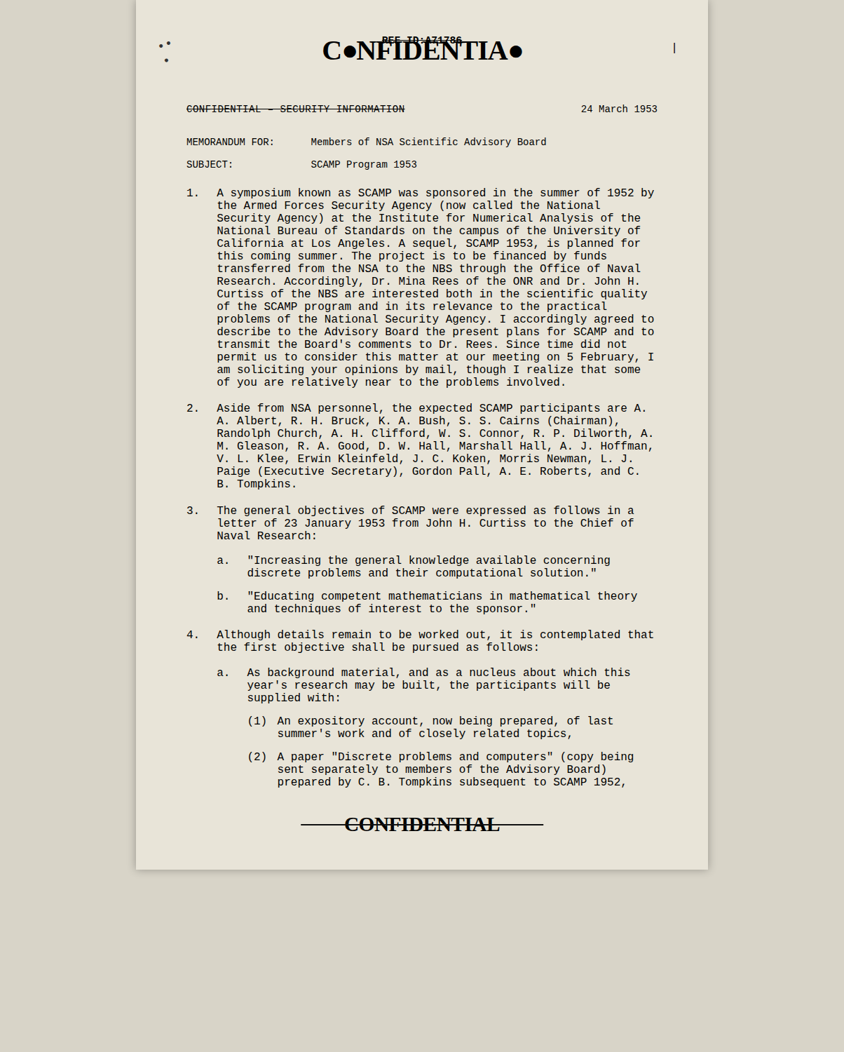••
•
C●NFIDENTIA● REF ID:A71786
|
CONFIDENTIAL – SECURITY INFORMATION 24 March 1953
MEMORANDUM FOR: Members of NSA Scientific Advisory Board
SUBJECT: SCAMP Program 1953
1.
A symposium known as SCAMP was sponsored in the summer of 1952 by the Armed Forces Security Agency (now called the National Security Agency) at the Institute for Numerical Analysis of the National Bureau of Standards on the campus of the University of California at Los Angeles. A sequel, SCAMP 1953, is planned for this coming summer. The project is to be financed by funds transferred from the NSA to the NBS through the Office of Naval Research. Accordingly, Dr. Mina Rees of the ONR and Dr. John H. Curtiss of the NBS are interested both in the scientific quality of the SCAMP program and in its relevance to the practical problems of the National Security Agency. I accordingly agreed to describe to the Advisory Board the present plans for SCAMP and to transmit the Board's comments to Dr. Rees. Since time did not permit us to consider this matter at our meeting on 5 February, I am soliciting your opinions by mail, though I realize that some of you are relatively near to the problems involved.
2.
Aside from NSA personnel, the expected SCAMP participants are A. A. Albert, R. H. Bruck, K. A. Bush, S. S. Cairns (Chairman), Randolph Church, A. H. Clifford, W. S. Connor, R. P. Dilworth, A. M. Gleason, R. A. Good, D. W. Hall, Marshall Hall, A. J. Hoffman, V. L. Klee, Erwin Kleinfeld, J. C. Koken, Morris Newman, L. J. Paige (Executive Secretary), Gordon Pall, A. E. Roberts, and C. B. Tompkins.
3.
The general objectives of SCAMP were expressed as follows in a letter of 23 January 1953 from John H. Curtiss to the Chief of Naval Research:
a.
"Increasing the general knowledge available concerning discrete problems and their computational solution."
b.
"Educating competent mathematicians in mathematical theory and techniques of interest to the sponsor."
4.
Although details remain to be worked out, it is contemplated that the first objective shall be pursued as follows:
a.
As background material, and as a nucleus about which this year's research may be built, the participants will be supplied with:
(1)
An expository account, now being prepared, of last summer's work and of closely related topics,
(2)
A paper "Discrete problems and computers" (copy being sent separately to members of the Advisory Board) prepared by C. B. Tompkins subsequent to SCAMP 1952,
CONFIDENTIAL